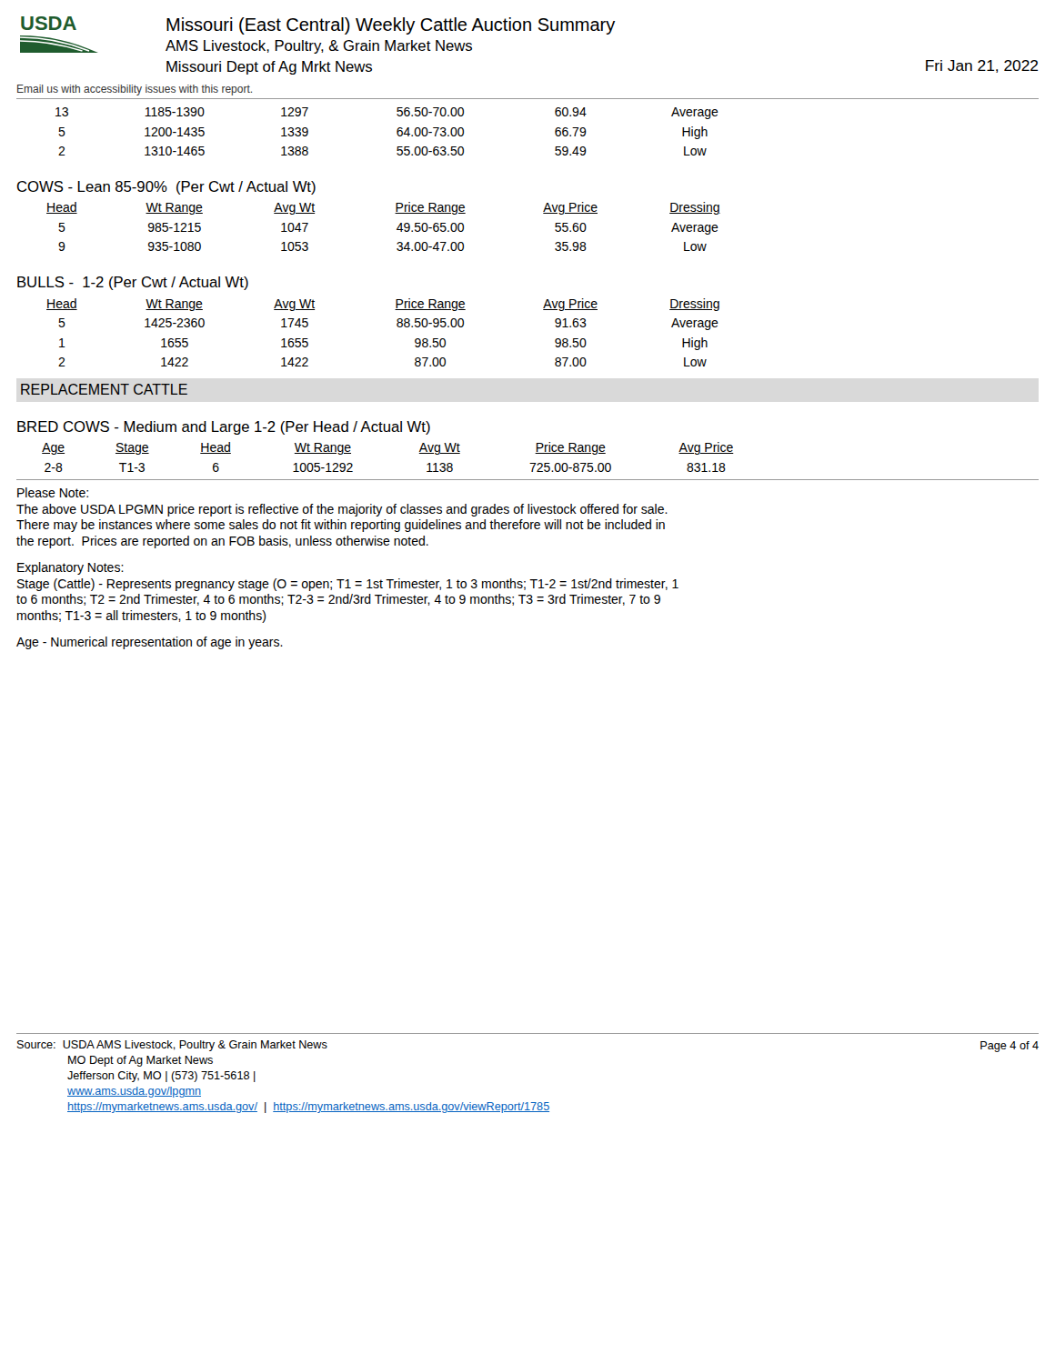USDA
Missouri (East Central) Weekly Cattle Auction Summary
AMS Livestock, Poultry, & Grain Market News
Missouri Dept of Ag Mrkt News
Fri Jan 21, 2022
Email us with accessibility issues with this report.
| 13 | 1185-1390 | 1297 | 56.50-70.00 | 60.94 | Average |
| 5 | 1200-1435 | 1339 | 64.00-73.00 | 66.79 | High |
| 2 | 1310-1465 | 1388 | 55.00-63.50 | 59.49 | Low |
COWS - Lean 85-90% (Per Cwt / Actual Wt)
| Head | Wt Range | Avg Wt | Price Range | Avg Price | Dressing |
| --- | --- | --- | --- | --- | --- |
| 5 | 985-1215 | 1047 | 49.50-65.00 | 55.60 | Average |
| 9 | 935-1080 | 1053 | 34.00-47.00 | 35.98 | Low |
BULLS - 1-2 (Per Cwt / Actual Wt)
| Head | Wt Range | Avg Wt | Price Range | Avg Price | Dressing |
| --- | --- | --- | --- | --- | --- |
| 5 | 1425-2360 | 1745 | 88.50-95.00 | 91.63 | Average |
| 1 | 1655 | 1655 | 98.50 | 98.50 | High |
| 2 | 1422 | 1422 | 87.00 | 87.00 | Low |
REPLACEMENT CATTLE
BRED COWS - Medium and Large 1-2 (Per Head / Actual Wt)
| Age | Stage | Head | Wt Range | Avg Wt | Price Range | Avg Price |
| --- | --- | --- | --- | --- | --- | --- |
| 2-8 | T1-3 | 6 | 1005-1292 | 1138 | 725.00-875.00 | 831.18 |
Please Note:
The above USDA LPGMN price report is reflective of the majority of classes and grades of livestock offered for sale.
There may be instances where some sales do not fit within reporting guidelines and therefore will not be included in
the report. Prices are reported on an FOB basis, unless otherwise noted.
Explanatory Notes:
Stage (Cattle) - Represents pregnancy stage (O = open; T1 = 1st Trimester, 1 to 3 months; T1-2 = 1st/2nd trimester, 1
to 6 months; T2 = 2nd Trimester, 4 to 6 months; T2-3 = 2nd/3rd Trimester, 4 to 9 months; T3 = 3rd Trimester, 7 to 9
months; T1-3 = all trimesters, 1 to 9 months)
Age - Numerical representation of age in years.
Source: USDA AMS Livestock, Poultry & Grain Market News
MO Dept of Ag Market News
Jefferson City, MO | (573) 751-5618 |
www.ams.usda.gov/lpgmn
https://mymarketnews.ams.usda.gov/ | https://mymarketnews.ams.usda.gov/viewReport/1785
Page 4 of 4